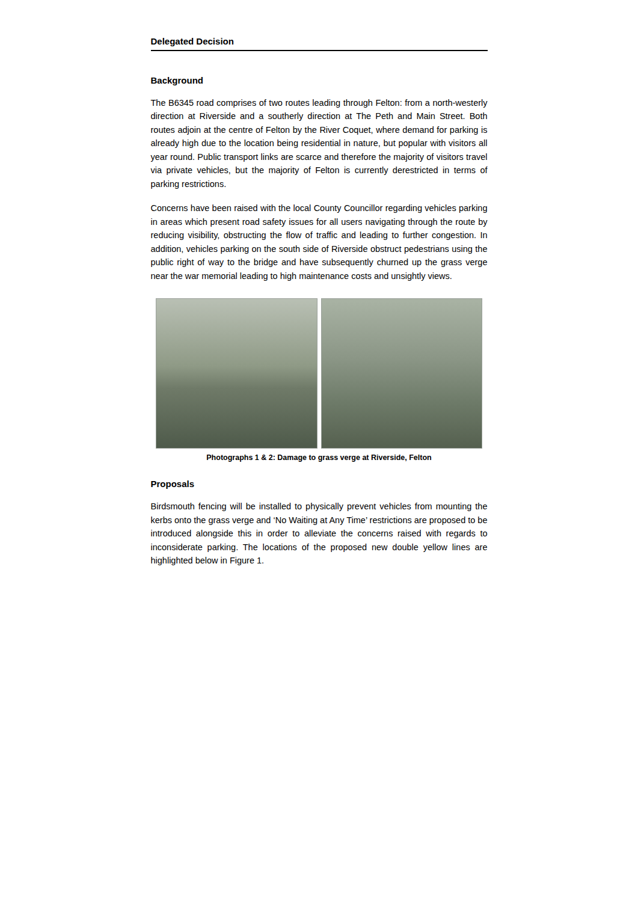Delegated Decision
Background
The B6345 road comprises of two routes leading through Felton: from a north-westerly direction at Riverside and a southerly direction at The Peth and Main Street. Both routes adjoin at the centre of Felton by the River Coquet, where demand for parking is already high due to the location being residential in nature, but popular with visitors all year round. Public transport links are scarce and therefore the majority of visitors travel via private vehicles, but the majority of Felton is currently derestricted in terms of parking restrictions.
Concerns have been raised with the local County Councillor regarding vehicles parking in areas which present road safety issues for all users navigating through the route by reducing visibility, obstructing the flow of traffic and leading to further congestion. In addition, vehicles parking on the south side of Riverside obstruct pedestrians using the public right of way to the bridge and have subsequently churned up the grass verge near the war memorial leading to high maintenance costs and unsightly views.
Photographs 1 & 2: Damage to grass verge at Riverside, Felton
Proposals
Birdsmouth fencing will be installed to physically prevent vehicles from mounting the kerbs onto the grass verge and ‘No Waiting at Any Time’ restrictions are proposed to be introduced alongside this in order to alleviate the concerns raised with regards to inconsiderate parking. The locations of the proposed new double yellow lines are highlighted below in Figure 1.